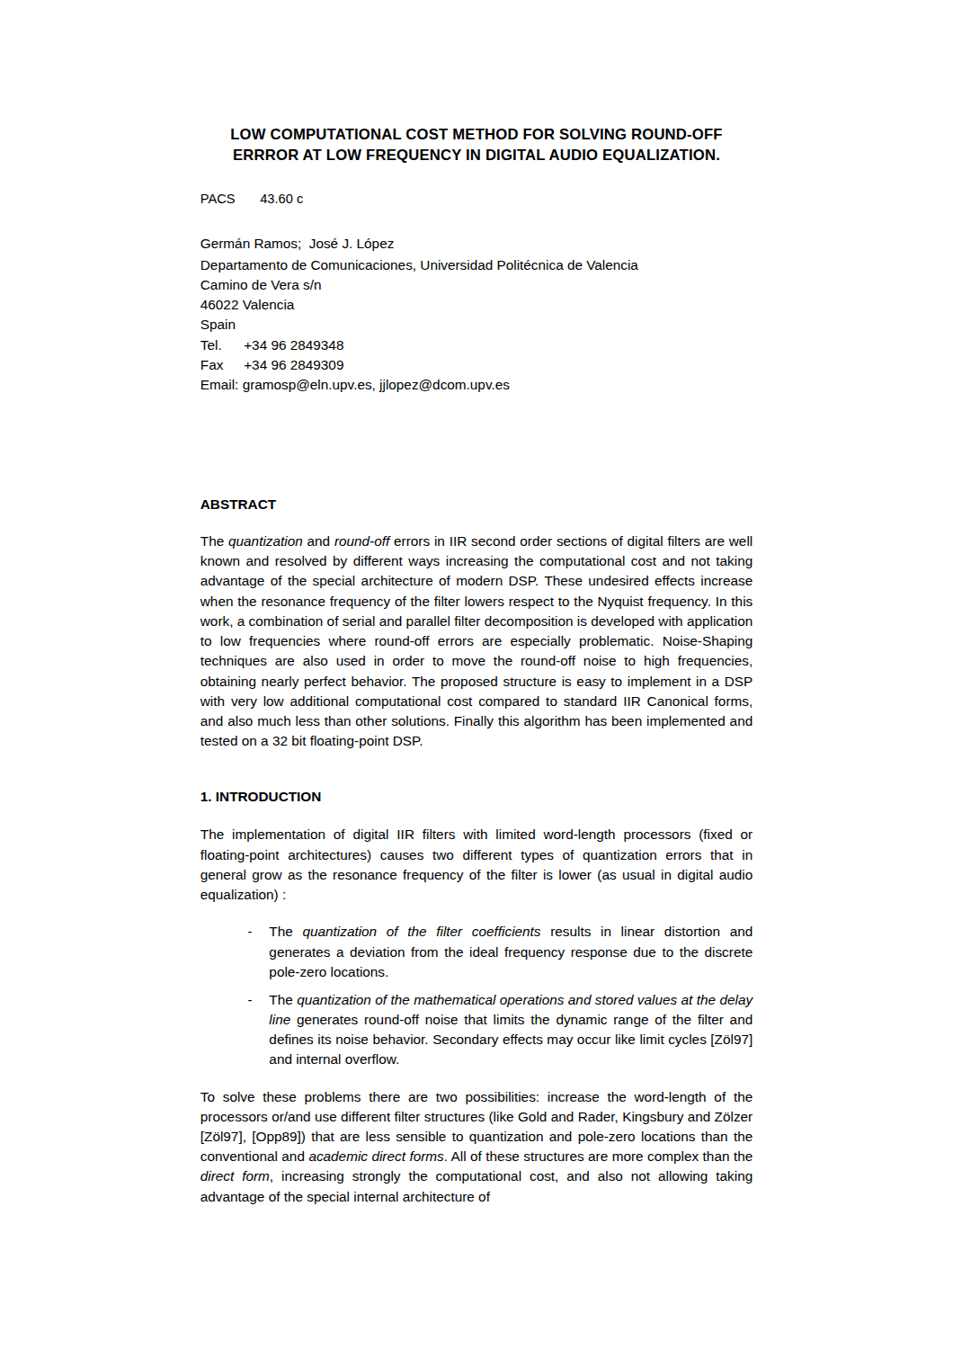Low computational cost method for solving round-off errror at low frequency in digital audio equalization.
PACS 43.60 c
Germán Ramos; José J. López
Departamento de Comunicaciones, Universidad Politécnica de Valencia
Camino de Vera s/n
46022 Valencia
Spain
Tel. +34 96 2849348
Fax +34 96 2849309
Email: gramosp@eln.upv.es, jjlopez@dcom.upv.es
Abstract
The quantization and round-off errors in IIR second order sections of digital filters are well known and resolved by different ways increasing the computational cost and not taking advantage of the special architecture of modern DSP. These undesired effects increase when the resonance frequency of the filter lowers respect to the Nyquist frequency. In this work, a combination of serial and parallel filter decomposition is developed with application to low frequencies where round-off errors are especially problematic. Noise-Shaping techniques are also used in order to move the round-off noise to high frequencies, obtaining nearly perfect behavior. The proposed structure is easy to implement in a DSP with very low additional computational cost compared to standard IIR Canonical forms, and also much less than other solutions. Finally this algorithm has been implemented and tested on a 32 bit floating-point DSP.
1. Introduction
The implementation of digital IIR filters with limited word-length processors (fixed or floating-point architectures) causes two different types of quantization errors that in general grow as the resonance frequency of the filter is lower (as usual in digital audio equalization) :
The quantization of the filter coefficients results in linear distortion and generates a deviation from the ideal frequency response due to the discrete pole-zero locations.
The quantization of the mathematical operations and stored values at the delay line generates round-off noise that limits the dynamic range of the filter and defines its noise behavior. Secondary effects may occur like limit cycles [Zöl97] and internal overflow.
To solve these problems there are two possibilities: increase the word-length of the processors or/and use different filter structures (like Gold and Rader, Kingsbury and Zölzer [Zöl97], [Opp89]) that are less sensible to quantization and pole-zero locations than the conventional and academic direct forms. All of these structures are more complex than the direct form, increasing strongly the computational cost, and also not allowing taking advantage of the special internal architecture of